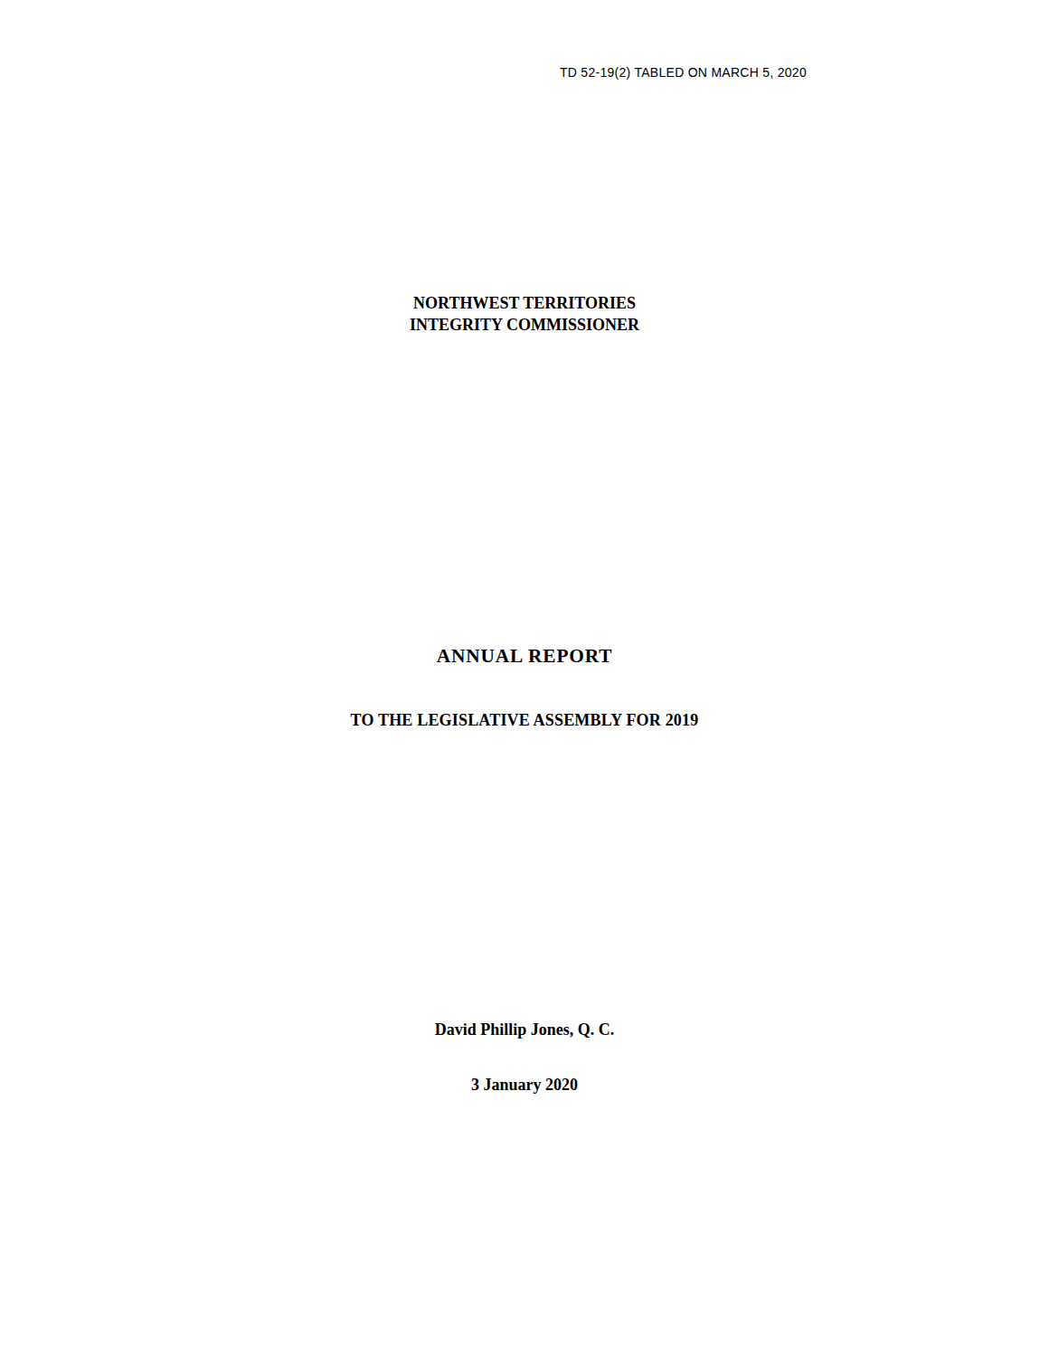TD 52-19(2) TABLED ON MARCH 5, 2020
NORTHWEST TERRITORIES
INTEGRITY COMMISSIONER
ANNUAL REPORT
TO THE LEGISLATIVE ASSEMBLY FOR 2019
David Phillip Jones, Q. C.
3 January 2020